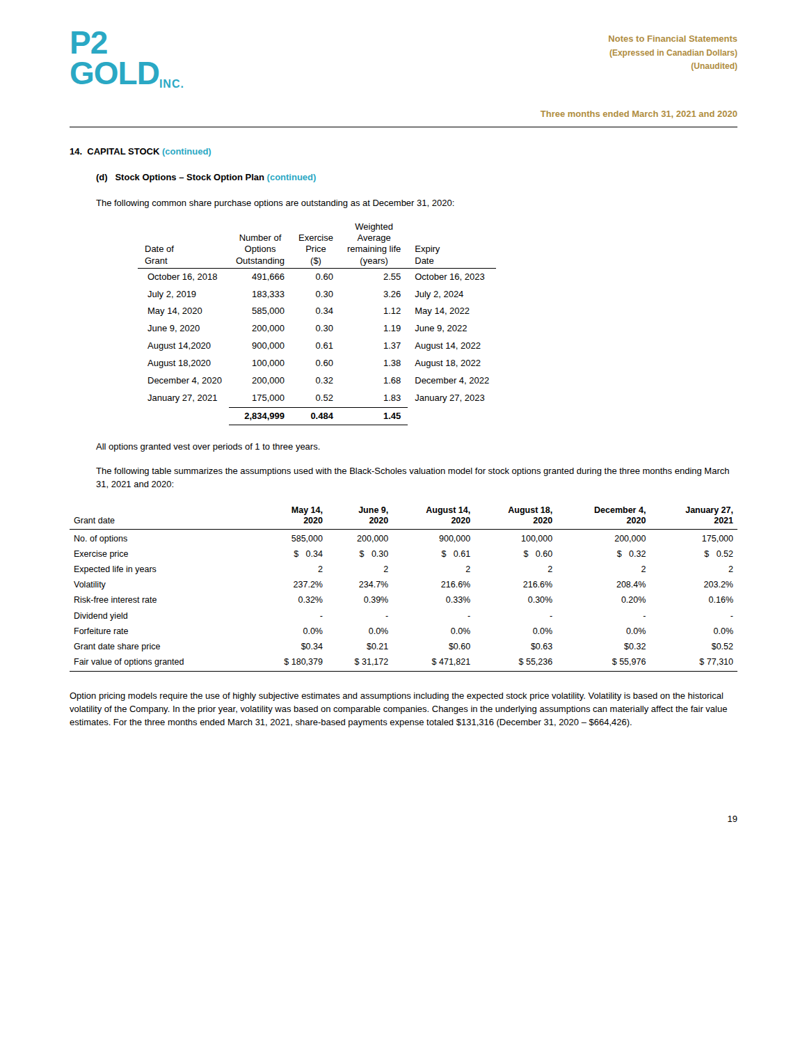P2
GOLD INC.
Notes to Financial Statements
(Expressed in Canadian Dollars)
(Unaudited)
Three months ended March 31, 2021 and 2020
14. CAPITAL STOCK (continued)
(d) Stock Options – Stock Option Plan (continued)
The following common share purchase options are outstanding as at December 31, 2020:
| Date of Grant | Number of Options Outstanding | Exercise Price ($) | Weighted Average remaining life (years) | Expiry Date |
| --- | --- | --- | --- | --- |
| October 16, 2018 | 491,666 | 0.60 | 2.55 | October 16, 2023 |
| July 2, 2019 | 183,333 | 0.30 | 3.26 | July 2, 2024 |
| May 14, 2020 | 585,000 | 0.34 | 1.12 | May 14, 2022 |
| June 9, 2020 | 200,000 | 0.30 | 1.19 | June 9, 2022 |
| August 14,2020 | 900,000 | 0.61 | 1.37 | August 14, 2022 |
| August 18,2020 | 100,000 | 0.60 | 1.38 | August 18, 2022 |
| December 4, 2020 | 200,000 | 0.32 | 1.68 | December 4, 2022 |
| January 27, 2021 | 175,000 | 0.52 | 1.83 | January 27, 2023 |
| | 2,834,999 | 0.484 | 1.45 | |
All options granted vest over periods of 1 to three years.
The following table summarizes the assumptions used with the Black-Scholes valuation model for stock options granted during the three months ending March 31, 2021 and 2020:
| Grant date | May 14, 2020 | June 9, 2020 | August 14, 2020 | August 18, 2020 | December 4, 2020 | January 27, 2021 |
| --- | --- | --- | --- | --- | --- | --- |
| No. of options | 585,000 | 200,000 | 900,000 | 100,000 | 200,000 | 175,000 |
| Exercise price | $ 0.34 | $ 0.30 | $ 0.61 | $ 0.60 | $ 0.32 | $ 0.52 |
| Expected life in years | 2 | 2 | 2 | 2 | 2 | 2 |
| Volatility | 237.2% | 234.7% | 216.6% | 216.6% | 208.4% | 203.2% |
| Risk-free interest rate | 0.32% | 0.39% | 0.33% | 0.30% | 0.20% | 0.16% |
| Dividend yield | - | - | - | - | - | - |
| Forfeiture rate | 0.0% | 0.0% | 0.0% | 0.0% | 0.0% | 0.0% |
| Grant date share price | $0.34 | $0.21 | $0.60 | $0.63 | $0.32 | $0.52 |
| Fair value of options granted | $ 180,379 | $ 31,172 | $ 471,821 | $ 55,236 | $ 55,976 | $ 77,310 |
Option pricing models require the use of highly subjective estimates and assumptions including the expected stock price volatility. Volatility is based on the historical volatility of the Company. In the prior year, volatility was based on comparable companies. Changes in the underlying assumptions can materially affect the fair value estimates. For the three months ended March 31, 2021, share-based payments expense totaled $131,316 (December 31, 2020 – $664,426).
19